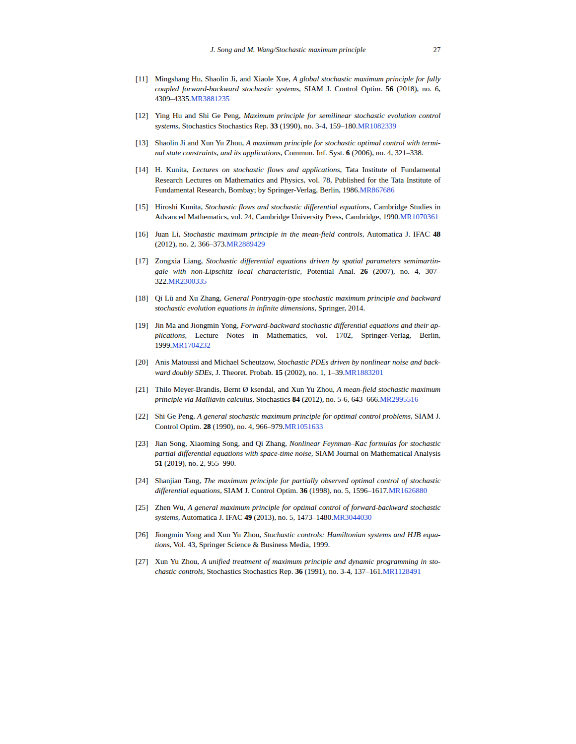J. Song and M. Wang/Stochastic maximum principle 27
[11] Mingshang Hu, Shaolin Ji, and Xiaole Xue, A global stochastic maximum principle for fully coupled forward-backward stochastic systems, SIAM J. Control Optim. 56 (2018), no. 6, 4309–4335.MR3881235
[12] Ying Hu and Shi Ge Peng, Maximum principle for semilinear stochastic evolution control systems, Stochastics Stochastics Rep. 33 (1990), no. 3-4, 159–180.MR1082339
[13] Shaolin Ji and Xun Yu Zhou, A maximum principle for stochastic optimal control with terminal state constraints, and its applications, Commun. Inf. Syst. 6 (2006), no. 4, 321–338.
[14] H. Kunita, Lectures on stochastic flows and applications, Tata Institute of Fundamental Research Lectures on Mathematics and Physics, vol. 78, Published for the Tata Institute of Fundamental Research, Bombay; by Springer-Verlag, Berlin, 1986.MR867686
[15] Hiroshi Kunita, Stochastic flows and stochastic differential equations, Cambridge Studies in Advanced Mathematics, vol. 24, Cambridge University Press, Cambridge, 1990.MR1070361
[16] Juan Li, Stochastic maximum principle in the mean-field controls, Automatica J. IFAC 48 (2012), no. 2, 366–373.MR2889429
[17] Zongxia Liang, Stochastic differential equations driven by spatial parameters semimartingale with non-Lipschitz local characteristic, Potential Anal. 26 (2007), no. 4, 307–322.MR2300335
[18] Qi Lü and Xu Zhang, General Pontryagin-type stochastic maximum principle and backward stochastic evolution equations in infinite dimensions, Springer, 2014.
[19] Jin Ma and Jiongmin Yong, Forward-backward stochastic differential equations and their applications, Lecture Notes in Mathematics, vol. 1702, Springer-Verlag, Berlin, 1999.MR1704232
[20] Anis Matoussi and Michael Scheutzow, Stochastic PDEs driven by nonlinear noise and backward doubly SDEs, J. Theoret. Probab. 15 (2002), no. 1, 1–39.MR1883201
[21] Thilo Meyer-Brandis, Bernt Ø ksendal, and Xun Yu Zhou, A mean-field stochastic maximum principle via Malliavin calculus, Stochastics 84 (2012), no. 5-6, 643–666.MR2995516
[22] Shi Ge Peng, A general stochastic maximum principle for optimal control problems, SIAM J. Control Optim. 28 (1990), no. 4, 966–979.MR1051633
[23] Jian Song, Xiaoming Song, and Qi Zhang, Nonlinear Feynman–Kac formulas for stochastic partial differential equations with space-time noise, SIAM Journal on Mathematical Analysis 51 (2019), no. 2, 955–990.
[24] Shanjian Tang, The maximum principle for partially observed optimal control of stochastic differential equations, SIAM J. Control Optim. 36 (1998), no. 5, 1596–1617.MR1626880
[25] Zhen Wu, A general maximum principle for optimal control of forward-backward stochastic systems, Automatica J. IFAC 49 (2013), no. 5, 1473–1480.MR3044030
[26] Jiongmin Yong and Xun Yu Zhou, Stochastic controls: Hamiltonian systems and HJB equations, Vol. 43, Springer Science & Business Media, 1999.
[27] Xun Yu Zhou, A unified treatment of maximum principle and dynamic programming in stochastic controls, Stochastics Stochastics Rep. 36 (1991), no. 3-4, 137–161.MR1128491